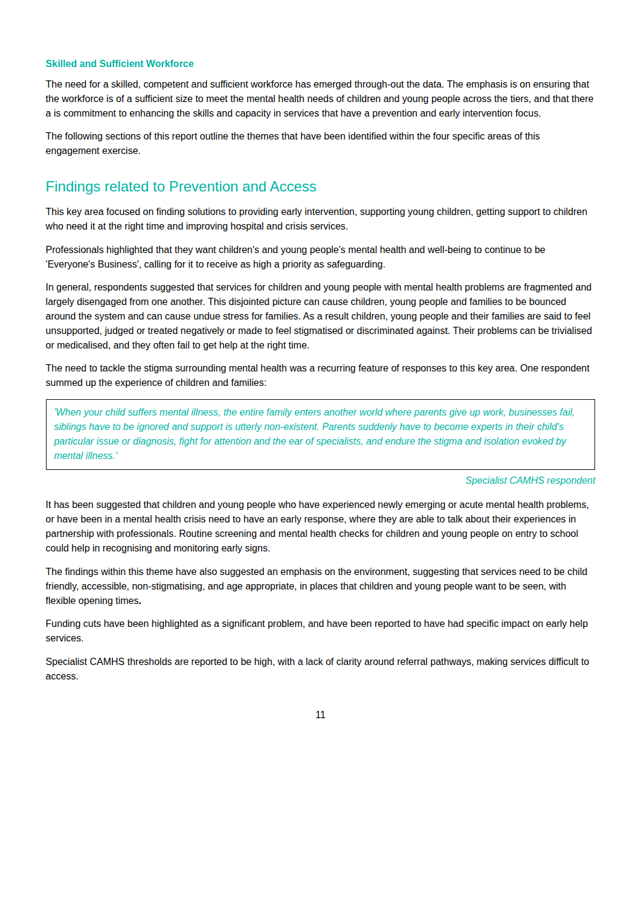Skilled and Sufficient Workforce
The need for a skilled, competent and sufficient workforce has emerged through-out the data. The emphasis is on ensuring that the workforce is of a sufficient size to meet the mental health needs of children and young people across the tiers, and that there a is commitment to enhancing the skills and capacity in services that have a prevention and early intervention focus.
The following sections of this report outline the themes that have been identified within the four specific areas of this engagement exercise.
Findings related to Prevention and Access
This key area focused on finding solutions to providing early intervention, supporting young children, getting support to children who need it at the right time and improving hospital and crisis services.
Professionals highlighted that they want children's and young people's mental health and well-being to continue to be 'Everyone's Business', calling for it to receive as high a priority as safeguarding.
In general, respondents suggested that services for children and young people with mental health problems are fragmented and largely disengaged from one another. This disjointed picture can cause children, young people and families to be bounced around the system and can cause undue stress for families. As a result children, young people and their families are said to feel unsupported, judged or treated negatively or made to feel stigmatised or discriminated against. Their problems can be trivialised or medicalised, and they often fail to get help at the right time.
The need to tackle the stigma surrounding mental health was a recurring feature of responses to this key area. One respondent summed up the experience of children and families:
'When your child suffers mental illness, the entire family enters another world where parents give up work, businesses fail, siblings have to be ignored and support is utterly non-existent. Parents suddenly have to become experts in their child's particular issue or diagnosis, fight for attention and the ear of specialists, and endure the stigma and isolation evoked by mental illness.'
Specialist CAMHS respondent
It has been suggested that children and young people who have experienced newly emerging or acute mental health problems, or have been in a mental health crisis need to have an early response, where they are able to talk about their experiences in partnership with professionals. Routine screening and mental health checks for children and young people on entry to school could help in recognising and monitoring early signs.
The findings within this theme have also suggested an emphasis on the environment, suggesting that services need to be child friendly, accessible, non-stigmatising, and age appropriate, in places that children and young people want to be seen, with flexible opening times.
Funding cuts have been highlighted as a significant problem, and have been reported to have had specific impact on early help services.
Specialist CAMHS thresholds are reported to be high, with a lack of clarity around referral pathways, making services difficult to access.
11